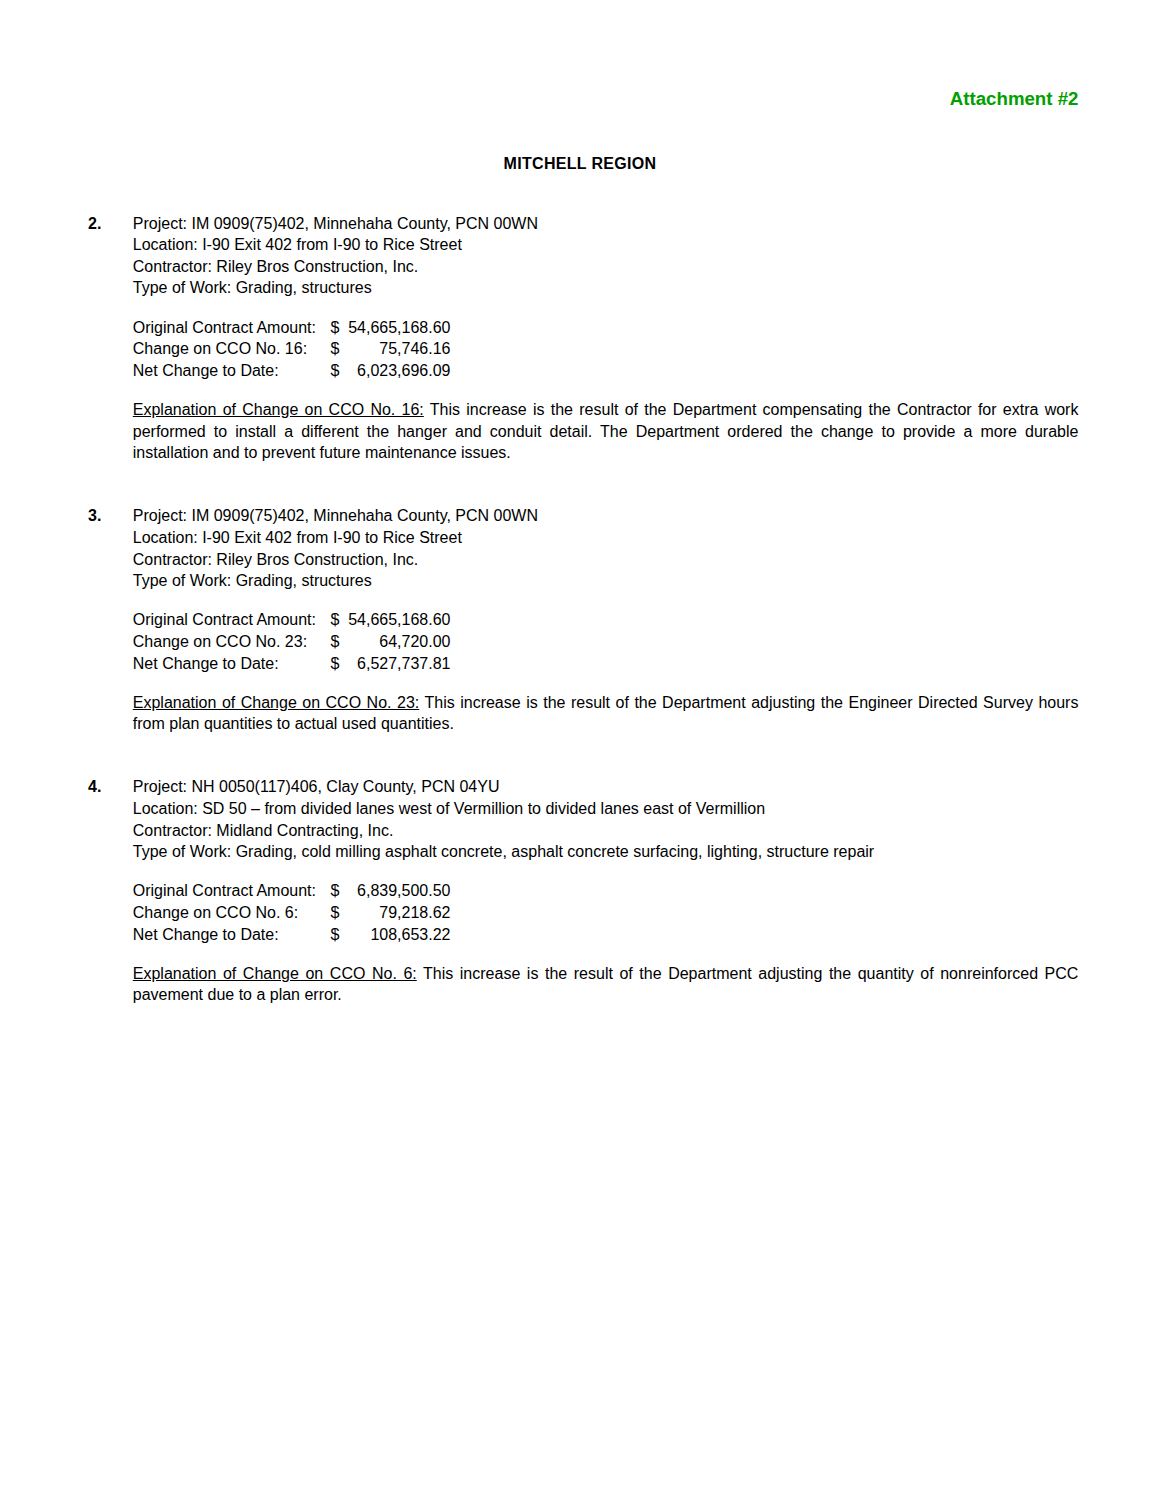Attachment #2
MITCHELL REGION
2.
Project: IM 0909(75)402, Minnehaha County, PCN 00WN
Location: I-90 Exit 402 from I-90 to Rice Street
Contractor: Riley Bros Construction, Inc.
Type of Work: Grading, structures
| Original Contract Amount: | $ | 54,665,168.60 |
| Change on CCO No. 16: | $ | 75,746.16 |
| Net Change to Date: | $ | 6,023,696.09 |
Explanation of Change on CCO No. 16: This increase is the result of the Department compensating the Contractor for extra work performed to install a different the hanger and conduit detail. The Department ordered the change to provide a more durable installation and to prevent future maintenance issues.
3.
Project: IM 0909(75)402, Minnehaha County, PCN 00WN
Location: I-90 Exit 402 from I-90 to Rice Street
Contractor: Riley Bros Construction, Inc.
Type of Work: Grading, structures
| Original Contract Amount: | $ | 54,665,168.60 |
| Change on CCO No. 23: | $ | 64,720.00 |
| Net Change to Date: | $ | 6,527,737.81 |
Explanation of Change on CCO No. 23: This increase is the result of the Department adjusting the Engineer Directed Survey hours from plan quantities to actual used quantities.
4.
Project: NH 0050(117)406, Clay County, PCN 04YU
Location: SD 50 – from divided lanes west of Vermillion to divided lanes east of Vermillion
Contractor: Midland Contracting, Inc.
Type of Work: Grading, cold milling asphalt concrete, asphalt concrete surfacing, lighting, structure repair
| Original Contract Amount: | $ | 6,839,500.50 |
| Change on CCO No. 6: | $ | 79,218.62 |
| Net Change to Date: | $ | 108,653.22 |
Explanation of Change on CCO No. 6: This increase is the result of the Department adjusting the quantity of nonreinforced PCC pavement due to a plan error.